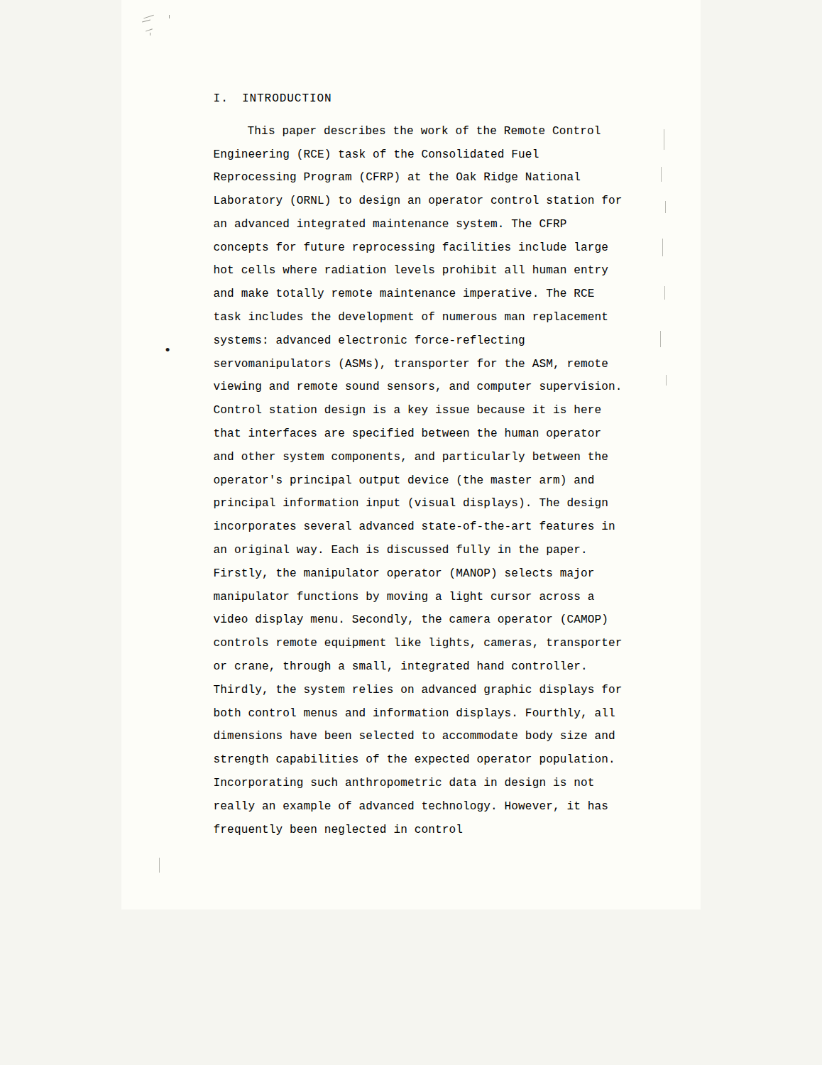•
I. INTRODUCTION
This paper describes the work of the Remote Control Engineering (RCE) task of the Consolidated Fuel Reprocessing Program (CFRP) at the Oak Ridge National Laboratory (ORNL) to design an operator control station for an advanced integrated maintenance system. The CFRP concepts for future reprocessing facilities include large hot cells where radiation levels prohibit all human entry and make totally remote maintenance imperative. The RCE task includes the development of numerous man replacement systems: advanced electronic force-reflecting servomanipulators (ASMs), transporter for the ASM, remote viewing and remote sound sensors, and computer supervision. Control station design is a key issue because it is here that interfaces are specified between the human operator and other system components, and particularly between the operator's principal output device (the master arm) and principal information input (visual displays). The design incorporates several advanced state-of-the-art features in an original way. Each is discussed fully in the paper. Firstly, the manipulator operator (MANOP) selects major manipulator functions by moving a light cursor across a video display menu. Secondly, the camera operator (CAMOP) controls remote equipment like lights, cameras, transporter or crane, through a small, integrated hand controller. Thirdly, the system relies on advanced graphic displays for both control menus and information displays. Fourthly, all dimensions have been selected to accommodate body size and strength capabilities of the expected operator population. Incorporating such anthropometric data in design is not really an example of advanced technology. However, it has frequently been neglected in control